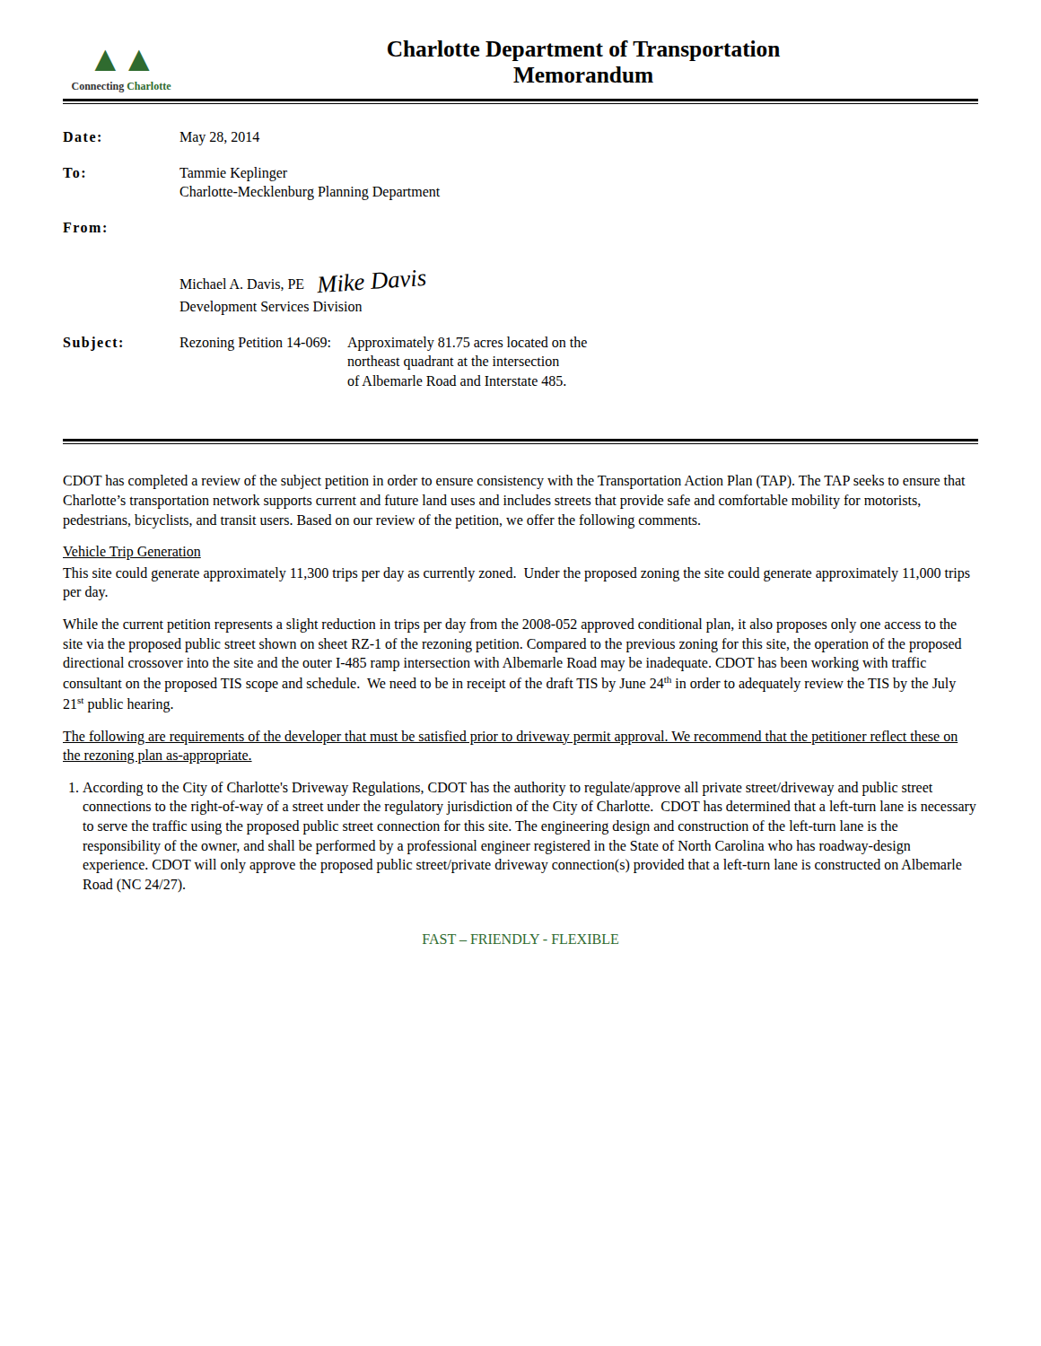▲▲
Connecting Charlotte
Charlotte Department of Transportation
Memorandum
| Date: | May 28, 2014 |
| To: | Tammie Keplinger Charlotte-Mecklenburg Planning Department |
| From: | |
| | Michael A. Davis, PE Mike Davis Development Services Division |
| Subject: | / Rezoning Petition 14-069: / Approximately 81.75 acres located on the northeast quadrant at the intersection of Albemarle Road and Interstate 485. / |
CDOT has completed a review of the subject petition in order to ensure consistency with the Transportation Action Plan (TAP). The TAP seeks to ensure that Charlotte’s transportation network supports current and future land uses and includes streets that provide safe and comfortable mobility for motorists, pedestrians, bicyclists, and transit users. Based on our review of the petition, we offer the following comments.
Vehicle Trip Generation
This site could generate approximately 11,300 trips per day as currently zoned. Under the proposed zoning the site could generate approximately 11,000 trips per day.
While the current petition represents a slight reduction in trips per day from the 2008-052 approved conditional plan, it also proposes only one access to the site via the proposed public street shown on sheet RZ-1 of the rezoning petition. Compared to the previous zoning for this site, the operation of the proposed directional crossover into the site and the outer I-485 ramp intersection with Albemarle Road may be inadequate. CDOT has been working with traffic consultant on the proposed TIS scope and schedule. We need to be in receipt of the draft TIS by June 24th in order to adequately review the TIS by the July 21st public hearing.
The following are requirements of the developer that must be satisfied prior to driveway permit approval. We recommend that the petitioner reflect these on the rezoning plan as-appropriate.
According to the City of Charlotte's Driveway Regulations, CDOT has the authority to regulate/approve all private street/driveway and public street connections to the right-of-way of a street under the regulatory jurisdiction of the City of Charlotte. CDOT has determined that a left-turn lane is necessary to serve the traffic using the proposed public street connection for this site. The engineering design and construction of the left-turn lane is the responsibility of the owner, and shall be performed by a professional engineer registered in the State of North Carolina who has roadway-design experience. CDOT will only approve the proposed public street/private driveway connection(s) provided that a left-turn lane is constructed on Albemarle Road (NC 24/27).
FAST – FRIENDLY - FLEXIBLE